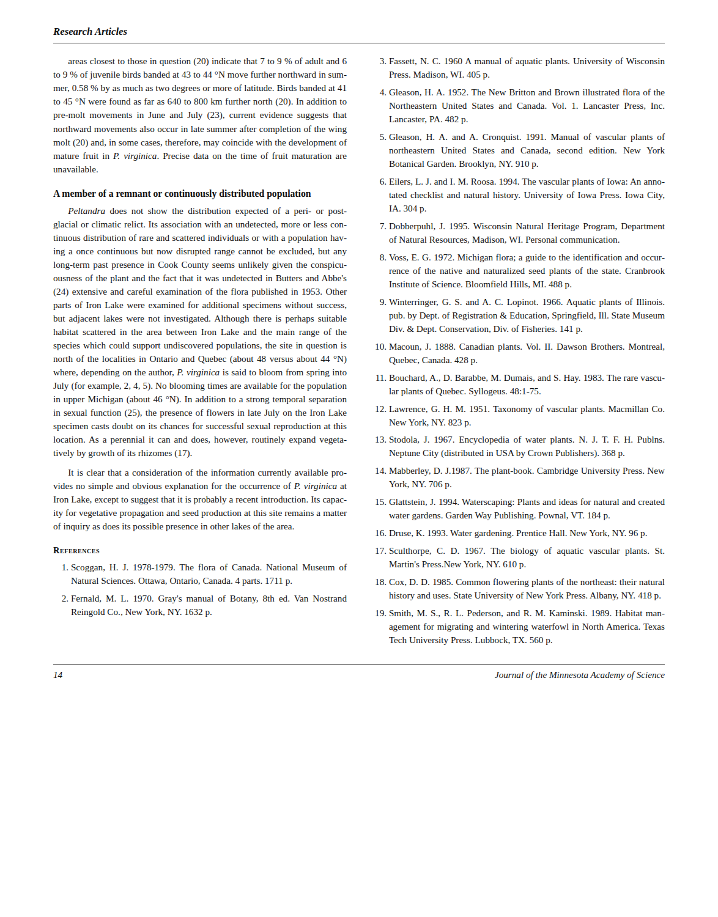Research Articles
areas closest to those in question (20) indicate that 7 to 9 % of adult and 6 to 9 % of juvenile birds banded at 43 to 44 °N move further northward in summer, 0.58 % by as much as two degrees or more of latitude. Birds banded at 41 to 45 °N were found as far as 640 to 800 km further north (20). In addition to pre-molt movements in June and July (23), current evidence suggests that northward movements also occur in late summer after completion of the wing molt (20) and, in some cases, therefore, may coincide with the development of mature fruit in P. virginica. Precise data on the time of fruit maturation are unavailable.
A member of a remnant or continuously distributed population
Peltandra does not show the distribution expected of a peri- or post-glacial or climatic relict. Its association with an undetected, more or less continuous distribution of rare and scattered individuals or with a population having a once continuous but now disrupted range cannot be excluded, but any long-term past presence in Cook County seems unlikely given the conspicuousness of the plant and the fact that it was undetected in Butters and Abbe's (24) extensive and careful examination of the flora published in 1953. Other parts of Iron Lake were examined for additional specimens without success, but adjacent lakes were not investigated. Although there is perhaps suitable habitat scattered in the area between Iron Lake and the main range of the species which could support undiscovered populations, the site in question is north of the localities in Ontario and Quebec (about 48 versus about 44 °N) where, depending on the author, P. virginica is said to bloom from spring into July (for example, 2, 4, 5). No blooming times are available for the population in upper Michigan (about 46 °N). In addition to a strong temporal separation in sexual function (25), the presence of flowers in late July on the Iron Lake specimen casts doubt on its chances for successful sexual reproduction at this location. As a perennial it can and does, however, routinely expand vegetatively by growth of its rhizomes (17).
It is clear that a consideration of the information currently available provides no simple and obvious explanation for the occurrence of P. virginica at Iron Lake, except to suggest that it is probably a recent introduction. Its capacity for vegetative propagation and seed production at this site remains a matter of inquiry as does its possible presence in other lakes of the area.
References
Scoggan, H. J. 1978-1979. The flora of Canada. National Museum of Natural Sciences. Ottawa, Ontario, Canada. 4 parts. 1711 p.
Fernald, M. L. 1970. Gray's manual of Botany, 8th ed. Van Nostrand Reingold Co., New York, NY. 1632 p.
Fassett, N. C. 1960 A manual of aquatic plants. University of Wisconsin Press. Madison, WI. 405 p.
Gleason, H. A. 1952. The New Britton and Brown illustrated flora of the Northeastern United States and Canada. Vol. 1. Lancaster Press, Inc. Lancaster, PA. 482 p.
Gleason, H. A. and A. Cronquist. 1991. Manual of vascular plants of northeastern United States and Canada, second edition. New York Botanical Garden. Brooklyn, NY. 910 p.
Eilers, L. J. and I. M. Roosa. 1994. The vascular plants of Iowa: An annotated checklist and natural history. University of Iowa Press. Iowa City, IA. 304 p.
Dobberpuhl, J. 1995. Wisconsin Natural Heritage Program, Department of Natural Resources, Madison, WI. Personal communication.
Voss, E. G. 1972. Michigan flora; a guide to the identification and occurrence of the native and naturalized seed plants of the state. Cranbrook Institute of Science. Bloomfield Hills, MI. 488 p.
Winterringer, G. S. and A. C. Lopinot. 1966. Aquatic plants of Illinois. pub. by Dept. of Registration & Education, Springfield, Ill. State Museum Div. & Dept. Conservation, Div. of Fisheries. 141 p.
Macoun, J. 1888. Canadian plants. Vol. II. Dawson Brothers. Montreal, Quebec, Canada. 428 p.
Bouchard, A., D. Barabbe, M. Dumais, and S. Hay. 1983. The rare vascular plants of Quebec. Syllogeus. 48:1-75.
Lawrence, G. H. M. 1951. Taxonomy of vascular plants. Macmillan Co. New York, NY. 823 p.
Stodola, J. 1967. Encyclopedia of water plants. N. J. T. F. H. Publns. Neptune City (distributed in USA by Crown Publishers). 368 p.
Mabberley, D. J.1987. The plant-book. Cambridge University Press. New York, NY. 706 p.
Glattstein, J. 1994. Waterscaping: Plants and ideas for natural and created water gardens. Garden Way Publishing. Pownal, VT. 184 p.
Druse, K. 1993. Water gardening. Prentice Hall. New York, NY. 96 p.
Sculthorpe, C. D. 1967. The biology of aquatic vascular plants. St. Martin's Press.New York, NY. 610 p.
Cox, D. D. 1985. Common flowering plants of the northeast: their natural history and uses. State University of New York Press. Albany, NY. 418 p.
Smith, M. S., R. L. Pederson, and R. M. Kaminski. 1989. Habitat management for migrating and wintering waterfowl in North America. Texas Tech University Press. Lubbock, TX. 560 p.
14 Journal of the Minnesota Academy of Science